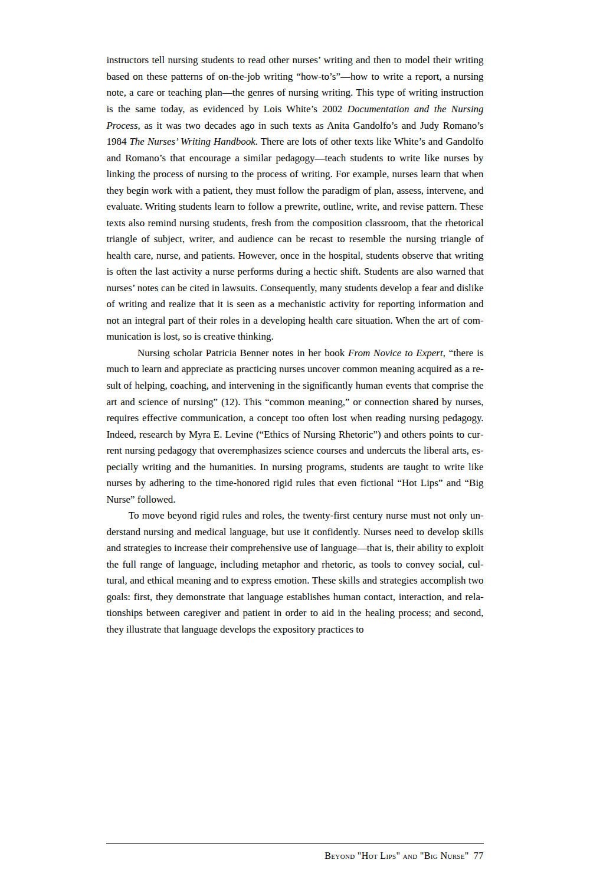instructors tell nursing students to read other nurses’ writing and then to model their writing based on these patterns of on-the-job writing “how-to’s”—how to write a report, a nursing note, a care or teaching plan—the genres of nursing writing. This type of writing instruction is the same today, as evidenced by Lois White’s 2002 Documentation and the Nursing Process, as it was two decades ago in such texts as Anita Gandolfo’s and Judy Romano’s 1984 The Nurses’ Writing Handbook. There are lots of other texts like White’s and Gandolfo and Romano’s that encourage a similar pedagogy—teach students to write like nurses by linking the process of nursing to the process of writing. For example, nurses learn that when they begin work with a patient, they must follow the paradigm of plan, assess, intervene, and evaluate. Writing students learn to follow a prewrite, outline, write, and revise pattern. These texts also remind nursing students, fresh from the composition classroom, that the rhetorical triangle of subject, writer, and audience can be recast to resemble the nursing triangle of health care, nurse, and patients. However, once in the hospital, students observe that writing is often the last activity a nurse performs during a hectic shift. Students are also warned that nurses’ notes can be cited in lawsuits. Consequently, many students develop a fear and dislike of writing and realize that it is seen as a mechanistic activity for reporting information and not an integral part of their roles in a developing health care situation. When the art of communication is lost, so is creative thinking.
Nursing scholar Patricia Benner notes in her book From Novice to Expert, “there is much to learn and appreciate as practicing nurses uncover common meaning acquired as a result of helping, coaching, and intervening in the significantly human events that comprise the art and science of nursing” (12). This “common meaning,” or connection shared by nurses, requires effective communication, a concept too often lost when reading nursing pedagogy. Indeed, research by Myra E. Levine (“Ethics of Nursing Rhetoric”) and others points to current nursing pedagogy that overemphasizes science courses and undercuts the liberal arts, especially writing and the humanities. In nursing programs, students are taught to write like nurses by adhering to the time-honored rigid rules that even fictional “Hot Lips” and “Big Nurse” followed.
To move beyond rigid rules and roles, the twenty-first century nurse must not only understand nursing and medical language, but use it confidently. Nurses need to develop skills and strategies to increase their comprehensive use of language—that is, their ability to exploit the full range of language, including metaphor and rhetoric, as tools to convey social, cultural, and ethical meaning and to express emotion. These skills and strategies accomplish two goals: first, they demonstrate that language establishes human contact, interaction, and relationships between caregiver and patient in order to aid in the healing process; and second, they illustrate that language develops the expository practices to
Beyond "Hot Lips" and "Big Nurse"77